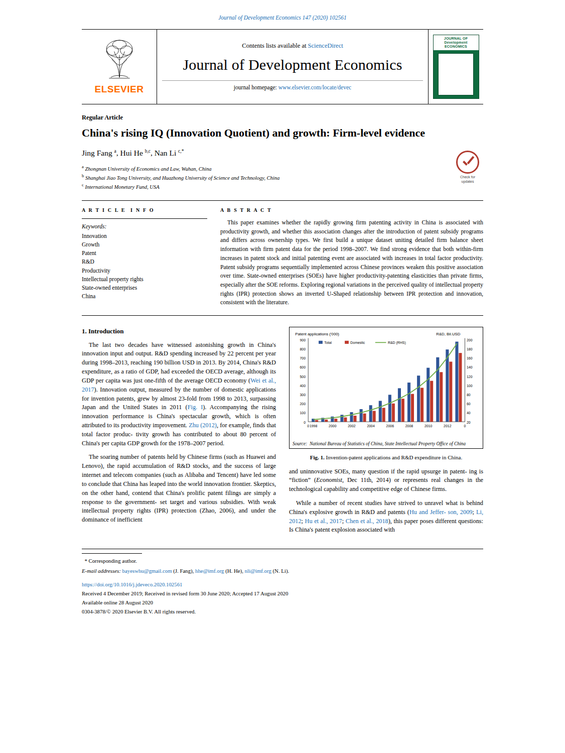Journal of Development Economics 147 (2020) 102561
ELSEVIER
Contents lists available at ScienceDirect
Journal of Development Economics
journal homepage: www.elsevier.com/locate/devec
JOURNAL OF
Development
ECONOMICS
Regular Article
Check for
updates
China's rising IQ (Innovation Quotient) and growth: Firm-level evidence
Jing Fang a, Hui He b,c, Nan Li c,*
a Zhongnan University of Economics and Law, Wuhan, China
b Shanghai Jiao Tong University, and Huazhong University of Science and Technology, China
c International Monetary Fund, USA
A R T I C L E I N F O
Keywords:
Innovation
Growth
Patent
R&D
Productivity
Intellectual property rights
State-owned enterprises
China
A B S T R A C T
This paper examines whether the rapidly growing firm patenting activity in China is associated with productivity growth, and whether this association changes after the introduction of patent subsidy programs and differs across ownership types. We first build a unique dataset uniting detailed firm balance sheet information with firm patent data for the period 1998–2007. We find strong evidence that both within-firm increases in patent stock and initial patenting event are associated with increases in total factor productivity. Patent subsidy programs sequentially implemented across Chinese provinces weaken this positive association over time. State-owned enterprises (SOEs) have higher productivity-patenting elasticities than private firms, especially after the SOE reforms. Exploring regional variations in the perceived quality of intellectual property rights (IPR) protection shows an inverted U-Shaped relationship between IPR protection and innovation, consistent with the literature.
1. Introduction
The last two decades have witnessed astonishing growth in China's innovation input and output. R&D spending increased by 22 percent per year during 1998–2013, reaching 190 billion USD in 2013. By 2014, China's R&D expenditure, as a ratio of GDP, had exceeded the OECD average, although its GDP per capita was just one-fifth of the average OECD economy (Wei et al., 2017). Innovation output, measured by the number of domestic applications for invention patents, grew by almost 23-fold from 1998 to 2013, surpassing Japan and the United States in 2011 (Fig. I). Accompanying the rising innovation performance is China's spectacular growth, which is often attributed to its productivity improvement. Zhu (2012), for example, finds that total factor produc- tivity growth has contributed to about 80 percent of China's per capita GDP growth for the 1978–2007 period.
The soaring number of patents held by Chinese firms (such as Huawei and Lenovo), the rapid accumulation of R&D stocks, and the success of large internet and telecom companies (such as Alibaba and Tencent) have led some to conclude that China has leaped into the world innovation frontier. Skeptics, on the other hand, contend that China's prolific patent filings are simply a response to the government- set target and various subsidies. With weak intellectual property rights (IPR) protection (Zhao, 2006), and under the dominance of inefficient
Patent applications ('000) R&D, Bil.USD 900 800 700 600 500 400 300 200 100 0 200 180 160 140 120 100 80 60 40 20 0 Total Domestic R&D (RHS) 1998 2000 2002 2004 2006 2008 2010 2012 0 0
Source: National Bureau of Statistics of China, State Intellectual Property Office of China
Fig. 1. Invention-patent applications and R&D expenditure in China.
and uninnovative SOEs, many question if the rapid upsurge in patent- ing is “fiction” (Economist, Dec 11th, 2014) or represents real changes in the technological capability and competitive edge of Chinese firms.
While a number of recent studies have strived to unravel what is behind China's explosive growth in R&D and patents (Hu and Jeffer- son, 2009; Li, 2012; Hu et al., 2017; Chen et al., 2018), this paper poses different questions: Is China's patent explosion associated with
* Corresponding author.
E-mail addresses: bayeswhu@gmail.com (J. Fang), hhe@imf.org (H. He), nli@imf.org (N. Li).
https://doi.org/10.1016/j.jdeveco.2020.102561
Received 4 December 2019; Received in revised form 30 June 2020; Accepted 17 August 2020
Available online 28 August 2020
0304-3878/© 2020 Elsevier B.V. All rights reserved.